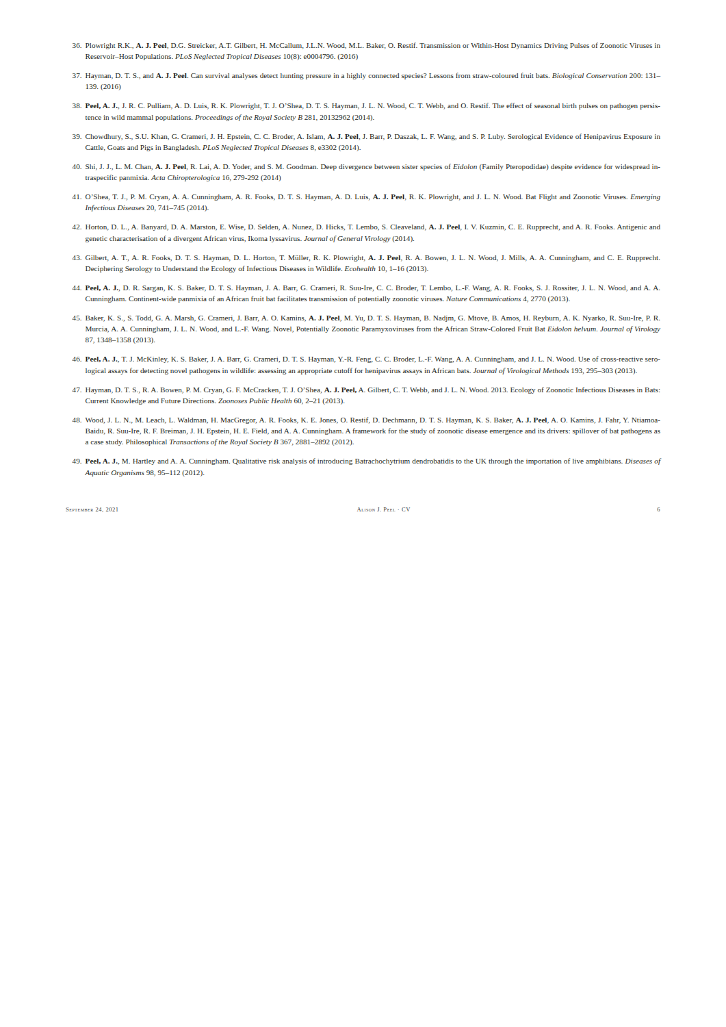36. Plowright R.K., A. J. Peel, D.G. Streicker, A.T. Gilbert, H. McCallum, J.L.N. Wood, M.L. Baker, O. Restif. Transmission or Within-Host Dynamics Driving Pulses of Zoonotic Viruses in Reservoir–Host Populations. PLoS Neglected Tropical Diseases 10(8): e0004796. (2016)
37. Hayman, D. T. S., and A. J. Peel. Can survival analyses detect hunting pressure in a highly connected species? Lessons from straw-coloured fruit bats. Biological Conservation 200: 131–139. (2016)
38. Peel, A. J., J. R. C. Pulliam, A. D. Luis, R. K. Plowright, T. J. O’Shea, D. T. S. Hayman, J. L. N. Wood, C. T. Webb, and O. Restif. The effect of seasonal birth pulses on pathogen persistence in wild mammal populations. Proceedings of the Royal Society B 281, 20132962 (2014).
39. Chowdhury, S., S.U. Khan, G. Crameri, J. H. Epstein, C. C. Broder, A. Islam, A. J. Peel, J. Barr, P. Daszak, L. F. Wang, and S. P. Luby. Serological Evidence of Henipavirus Exposure in Cattle, Goats and Pigs in Bangladesh. PLoS Neglected Tropical Diseases 8, e3302 (2014).
40. Shi, J. J., L. M. Chan, A. J. Peel, R. Lai, A. D. Yoder, and S. M. Goodman. Deep divergence between sister species of Eidolon (Family Pteropodidae) despite evidence for widespread intraspecific panmixia. Acta Chiropterologica 16, 279-292 (2014)
41. O’Shea, T. J., P. M. Cryan, A. A. Cunningham, A. R. Fooks, D. T. S. Hayman, A. D. Luis, A. J. Peel, R. K. Plowright, and J. L. N. Wood. Bat Flight and Zoonotic Viruses. Emerging Infectious Diseases 20, 741–745 (2014).
42. Horton, D. L., A. Banyard, D. A. Marston, E. Wise, D. Selden, A. Nunez, D. Hicks, T. Lembo, S. Cleaveland, A. J. Peel, I. V. Kuzmin, C. E. Rupprecht, and A. R. Fooks. Antigenic and genetic characterisation of a divergent African virus, Ikoma lyssavirus. Journal of General Virology (2014).
43. Gilbert, A. T., A. R. Fooks, D. T. S. Hayman, D. L. Horton, T. Müller, R. K. Plowright, A. J. Peel, R. A. Bowen, J. L. N. Wood, J. Mills, A. A. Cunningham, and C. E. Rupprecht. Deciphering Serology to Understand the Ecology of Infectious Diseases in Wildlife. Ecohealth 10, 1–16 (2013).
44. Peel, A. J., D. R. Sargan, K. S. Baker, D. T. S. Hayman, J. A. Barr, G. Crameri, R. Suu-Ire, C. C. Broder, T. Lembo, L.-F. Wang, A. R. Fooks, S. J. Rossiter, J. L. N. Wood, and A. A. Cunningham. Continent-wide panmixia of an African fruit bat facilitates transmission of potentially zoonotic viruses. Nature Communications 4, 2770 (2013).
45. Baker, K. S., S. Todd, G. A. Marsh, G. Crameri, J. Barr, A. O. Kamins, A. J. Peel, M. Yu, D. T. S. Hayman, B. Nadjm, G. Mtove, B. Amos, H. Reyburn, A. K. Nyarko, R. Suu-Ire, P. R. Murcia, A. A. Cunningham, J. L. N. Wood, and L.-F. Wang. Novel, Potentially Zoonotic Paramyxoviruses from the African Straw-Colored Fruit Bat Eidolon helvum. Journal of Virology 87, 1348–1358 (2013).
46. Peel, A. J., T. J. McKinley, K. S. Baker, J. A. Barr, G. Crameri, D. T. S. Hayman, Y.-R. Feng, C. C. Broder, L.-F. Wang, A. A. Cunningham, and J. L. N. Wood. Use of cross-reactive serological assays for detecting novel pathogens in wildlife: assessing an appropriate cutoff for henipavirus assays in African bats. Journal of Virological Methods 193, 295–303 (2013).
47. Hayman, D. T. S., R. A. Bowen, P. M. Cryan, G. F. McCracken, T. J. O’Shea, A. J. Peel, A. Gilbert, C. T. Webb, and J. L. N. Wood. 2013. Ecology of Zoonotic Infectious Diseases in Bats: Current Knowledge and Future Directions. Zoonoses Public Health 60, 2–21 (2013).
48. Wood, J. L. N., M. Leach, L. Waldman, H. MacGregor, A. R. Fooks, K. E. Jones, O. Restif, D. Dechmann, D. T. S. Hayman, K. S. Baker, A. J. Peel, A. O. Kamins, J. Fahr, Y. Ntiamoa-Baidu, R. Suu-Ire, R. F. Breiman, J. H. Epstein, H. E. Field, and A. A. Cunningham. A framework for the study of zoonotic disease emergence and its drivers: spillover of bat pathogens as a case study. Philosophical Transactions of the Royal Society B 367, 2881–2892 (2012).
49. Peel, A. J., M. Hartley and A. A. Cunningham. Qualitative risk analysis of introducing Batrachochytrium dendrobatidis to the UK through the importation of live amphibians. Diseases of Aquatic Organisms 98, 95–112 (2012).
September 24, 2021 Alison J. Peel · CV 6